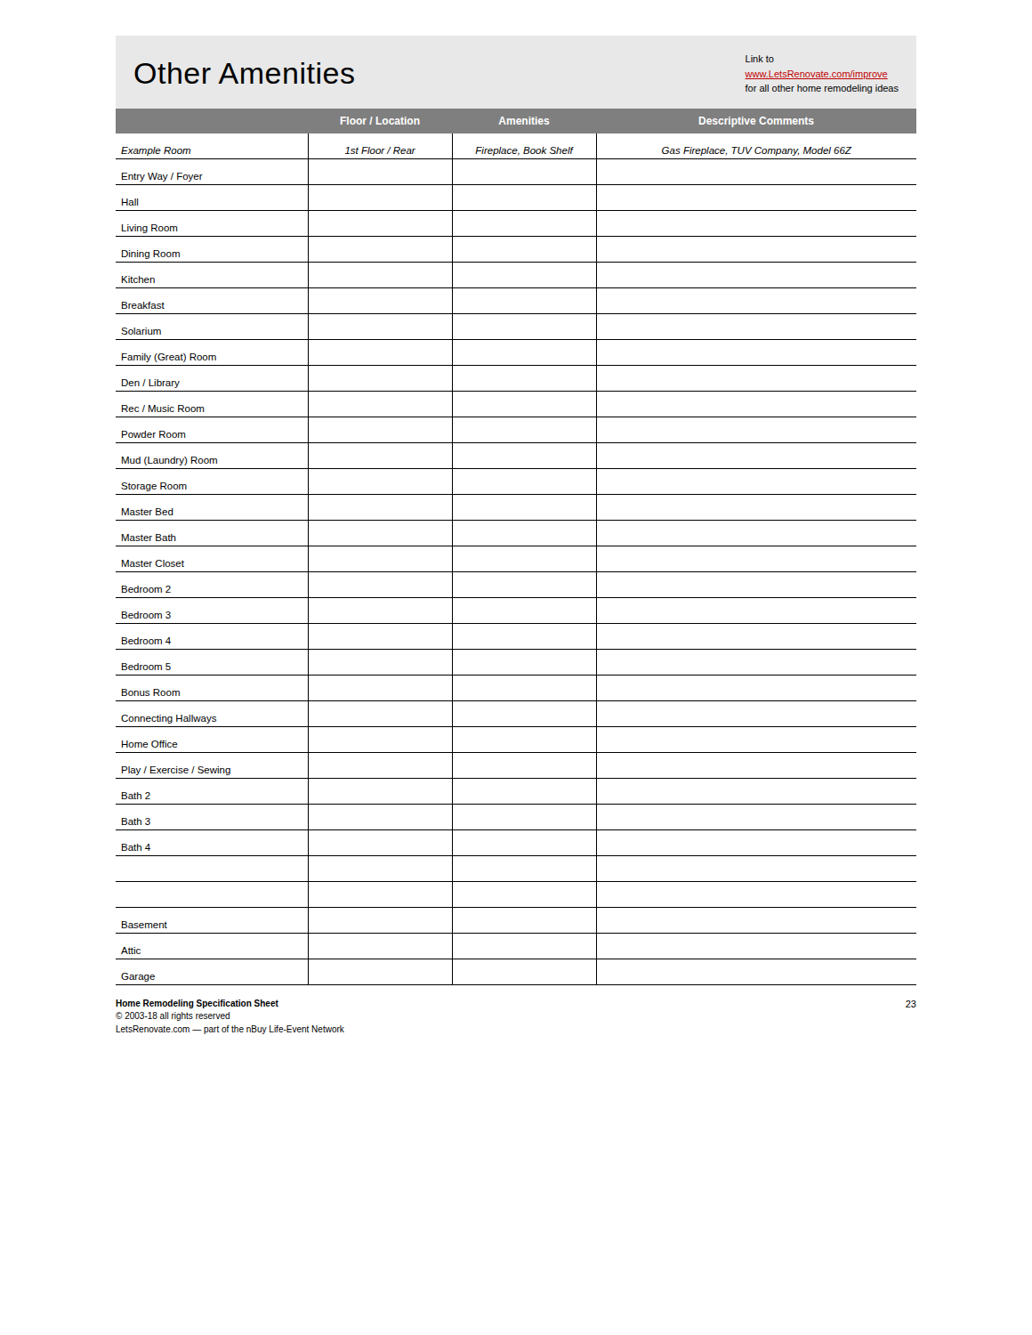Other Amenities
Link to
www.LetsRenovate.com/improve
for all other home remodeling ideas
| | Floor / Location | Amenities | Descriptive Comments |
| --- | --- | --- | --- |
| Example Room | 1st Floor / Rear | Fireplace, Book Shelf | Gas Fireplace, TUV Company, Model 66Z |
| Entry Way / Foyer | | | |
| Hall | | | |
| Living Room | | | |
| Dining Room | | | |
| Kitchen | | | |
| Breakfast | | | |
| Solarium | | | |
| Family (Great) Room | | | |
| Den / Library | | | |
| Rec / Music Room | | | |
| Powder Room | | | |
| Mud (Laundry) Room | | | |
| Storage Room | | | |
| Master Bed | | | |
| Master Bath | | | |
| Master Closet | | | |
| Bedroom 2 | | | |
| Bedroom 3 | | | |
| Bedroom 4 | | | |
| Bedroom 5 | | | |
| Bonus Room | | | |
| Connecting Hallways | | | |
| Home Office | | | |
| Play / Exercise / Sewing | | | |
| Bath 2 | | | |
| Bath 3 | | | |
| Bath 4 | | | |
| Basement | | | |
| Attic | | | |
| Garage | | | |
Home Remodeling Specification Sheet
© 2003-18 all rights reserved
LetsRenovate.com — part of the nBuy Life-Event Network
23